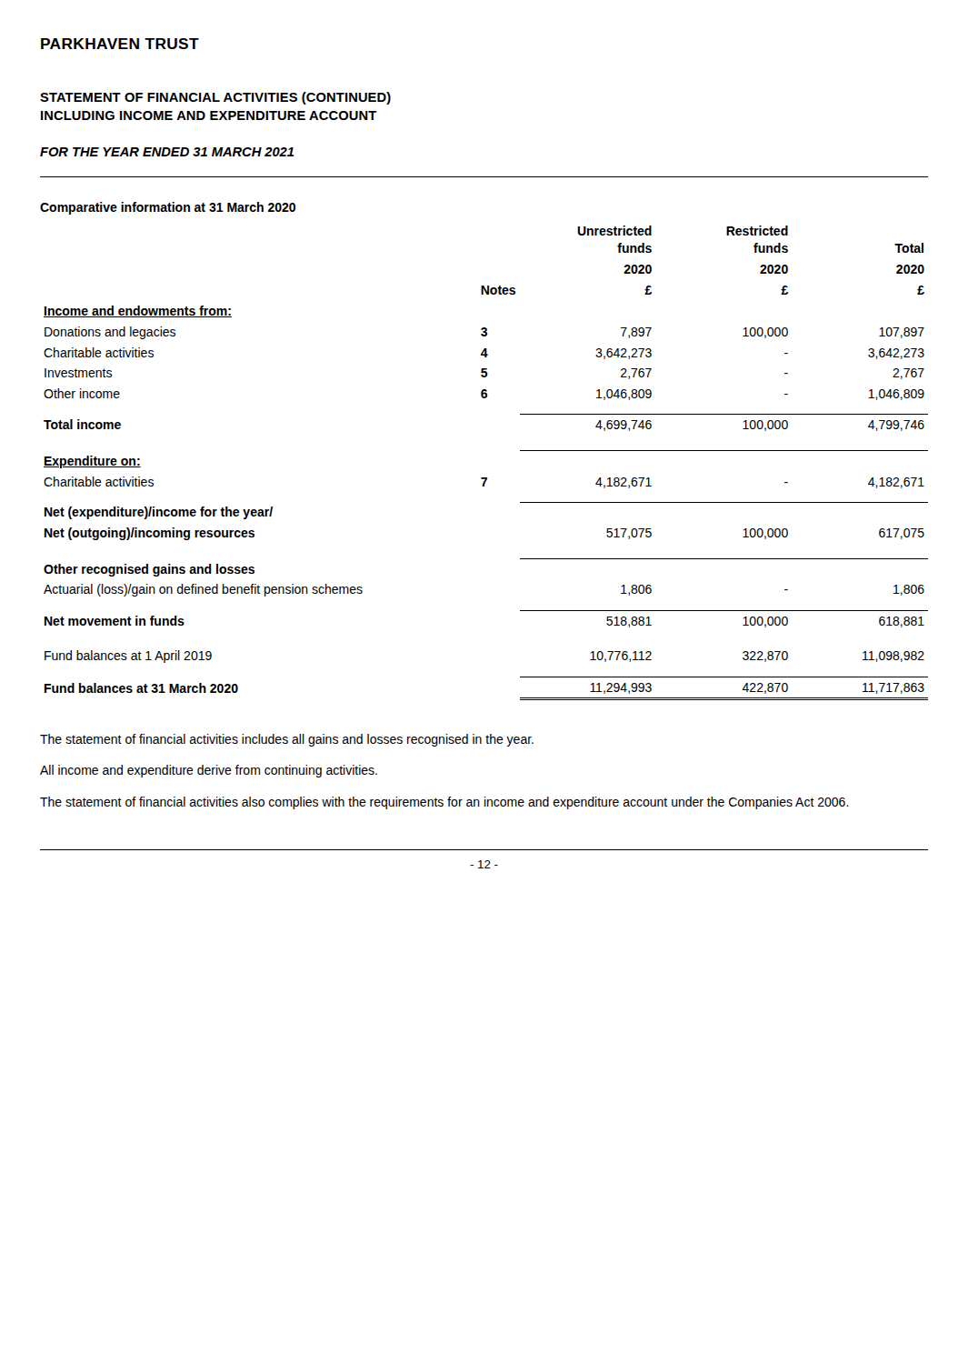PARKHAVEN TRUST
STATEMENT OF FINANCIAL ACTIVITIES (CONTINUED)
INCLUDING INCOME AND EXPENDITURE ACCOUNT
FOR THE YEAR ENDED 31 MARCH 2021
Comparative information at 31 March 2020
| | | Unrestricted funds | Restricted funds | Total |
| --- | --- | --- | --- | --- |
| | | 2020 | 2020 | 2020 |
| | Notes | £ | £ | £ |
| Income and endowments from: | | | | |
| Donations and legacies | 3 | 7,897 | 100,000 | 107,897 |
| Charitable activities | 4 | 3,642,273 | - | 3,642,273 |
| Investments | 5 | 2,767 | - | 2,767 |
| Other income | 6 | 1,046,809 | - | 1,046,809 |
| Total income | | 4,699,746 | 100,000 | 4,799,746 |
| Expenditure on: | | | | |
| Charitable activities | 7 | 4,182,671 | - | 4,182,671 |
| Net (expenditure)/income for the year/ | | | | |
| Net (outgoing)/incoming resources | | 517,075 | 100,000 | 617,075 |
| Other recognised gains and losses | | | | |
| Actuarial (loss)/gain on defined benefit pension schemes | | 1,806 | - | 1,806 |
| Net movement in funds | | 518,881 | 100,000 | 618,881 |
| Fund balances at 1 April 2019 | | 10,776,112 | 322,870 | 11,098,982 |
| Fund balances at 31 March 2020 | | 11,294,993 | 422,870 | 11,717,863 |
The statement of financial activities includes all gains and losses recognised in the year.
All income and expenditure derive from continuing activities.
The statement of financial activities also complies with the requirements for an income and expenditure account under the Companies Act 2006.
- 12 -